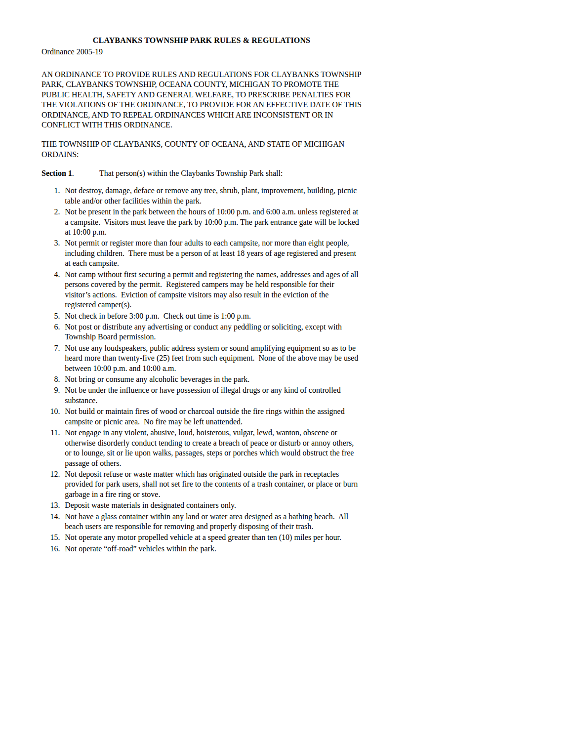Claybanks Township Park Rules & Regulations
Ordinance 2005-19
An ordinance to provide rules and regulations for Claybanks Township Park, Claybanks Township, Oceana County, Michigan to promote the public health, safety and general welfare, to prescribe penalties for the violations of the ordinance, to provide for an effective date of this ordinance, and to repeal ordinances which are inconsistent or in conflict with this ordinance.
The Township of Claybanks, County of Oceana, and State of Michigan ordains:
Section 1. That person(s) within the Claybanks Township Park shall:
Not destroy, damage, deface or remove any tree, shrub, plant, improvement, building, picnic table and/or other facilities within the park.
Not be present in the park between the hours of 10:00 p.m. and 6:00 a.m. unless registered at a campsite. Visitors must leave the park by 10:00 p.m. The park entrance gate will be locked at 10:00 p.m.
Not permit or register more than four adults to each campsite, nor more than eight people, including children. There must be a person of at least 18 years of age registered and present at each campsite.
Not camp without first securing a permit and registering the names, addresses and ages of all persons covered by the permit. Registered campers may be held responsible for their visitor’s actions. Eviction of campsite visitors may also result in the eviction of the registered camper(s).
Not check in before 3:00 p.m. Check out time is 1:00 p.m.
Not post or distribute any advertising or conduct any peddling or soliciting, except with Township Board permission.
Not use any loudspeakers, public address system or sound amplifying equipment so as to be heard more than twenty-five (25) feet from such equipment. None of the above may be used between 10:00 p.m. and 10:00 a.m.
Not bring or consume any alcoholic beverages in the park.
Not be under the influence or have possession of illegal drugs or any kind of controlled substance.
Not build or maintain fires of wood or charcoal outside the fire rings within the assigned campsite or picnic area. No fire may be left unattended.
Not engage in any violent, abusive, loud, boisterous, vulgar, lewd, wanton, obscene or otherwise disorderly conduct tending to create a breach of peace or disturb or annoy others, or to lounge, sit or lie upon walks, passages, steps or porches which would obstruct the free passage of others.
Not deposit refuse or waste matter which has originated outside the park in receptacles provided for park users, shall not set fire to the contents of a trash container, or place or burn garbage in a fire ring or stove.
Deposit waste materials in designated containers only.
Not have a glass container within any land or water area designed as a bathing beach. All beach users are responsible for removing and properly disposing of their trash.
Not operate any motor propelled vehicle at a speed greater than ten (10) miles per hour.
Not operate “off-road” vehicles within the park.